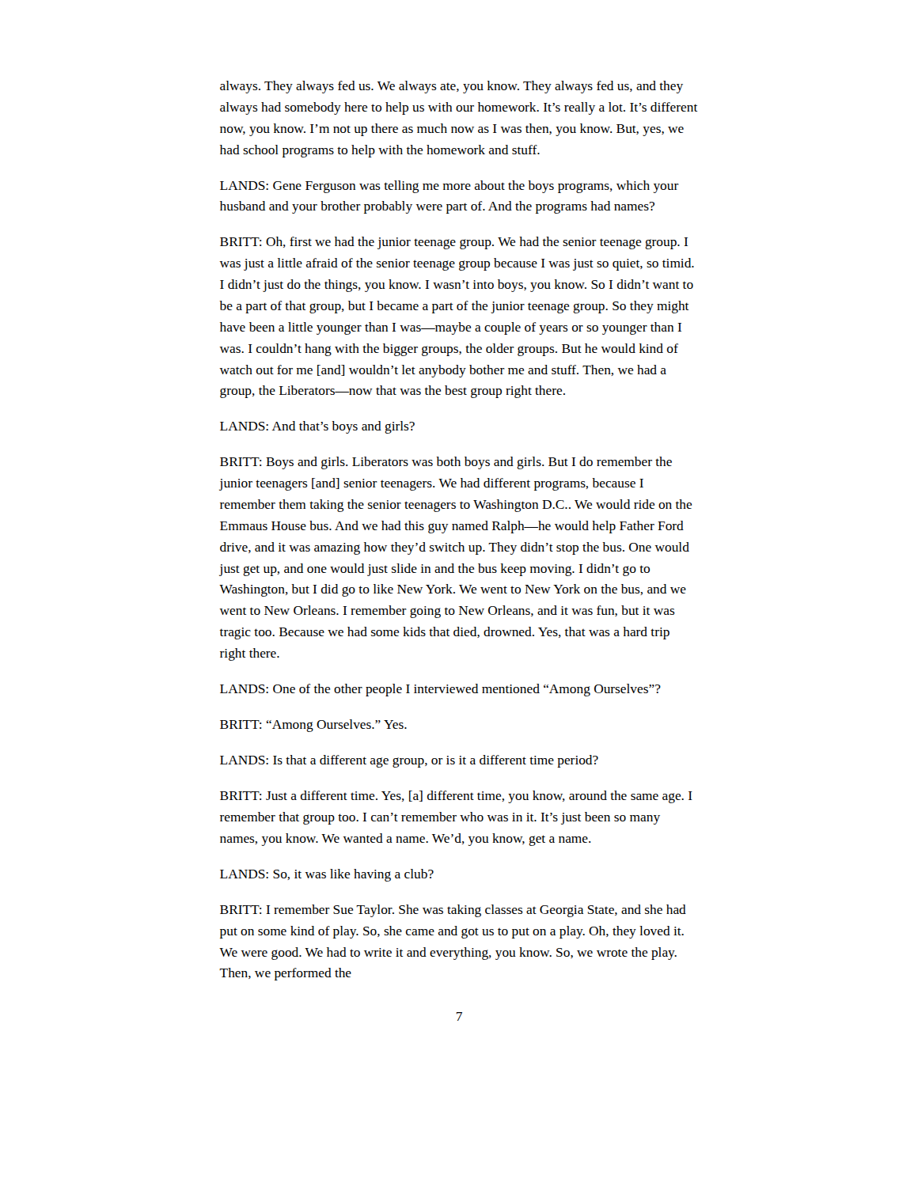always. They always fed us. We always ate, you know. They always fed us, and they always had somebody here to help us with our homework. It’s really a lot. It’s different now, you know. I’m not up there as much now as I was then, you know. But, yes, we had school programs to help with the homework and stuff.
LANDS: Gene Ferguson was telling me more about the boys programs, which your husband and your brother probably were part of. And the programs had names?
BRITT: Oh, first we had the junior teenage group. We had the senior teenage group. I was just a little afraid of the senior teenage group because I was just so quiet, so timid. I didn’t just do the things, you know. I wasn’t into boys, you know. So I didn’t want to be a part of that group, but I became a part of the junior teenage group. So they might have been a little younger than I was—maybe a couple of years or so younger than I was. I couldn’t hang with the bigger groups, the older groups. But he would kind of watch out for me [and] wouldn’t let anybody bother me and stuff. Then, we had a group, the Liberators—now that was the best group right there.
LANDS: And that’s boys and girls?
BRITT: Boys and girls. Liberators was both boys and girls. But I do remember the junior teenagers [and] senior teenagers. We had different programs, because I remember them taking the senior teenagers to Washington D.C.. We would ride on the Emmaus House bus. And we had this guy named Ralph—he would help Father Ford drive, and it was amazing how they’d switch up. They didn’t stop the bus. One would just get up, and one would just slide in and the bus keep moving. I didn’t go to Washington, but I did go to like New York. We went to New York on the bus, and we went to New Orleans. I remember going to New Orleans, and it was fun, but it was tragic too. Because we had some kids that died, drowned. Yes, that was a hard trip right there.
LANDS: One of the other people I interviewed mentioned “Among Ourselves”?
BRITT: “Among Ourselves.” Yes.
LANDS: Is that a different age group, or is it a different time period?
BRITT: Just a different time. Yes, [a] different time, you know, around the same age. I remember that group too. I can’t remember who was in it. It’s just been so many names, you know. We wanted a name. We’d, you know, get a name.
LANDS: So, it was like having a club?
BRITT: I remember Sue Taylor. She was taking classes at Georgia State, and she had put on some kind of play. So, she came and got us to put on a play. Oh, they loved it. We were good. We had to write it and everything, you know. So, we wrote the play. Then, we performed the
7